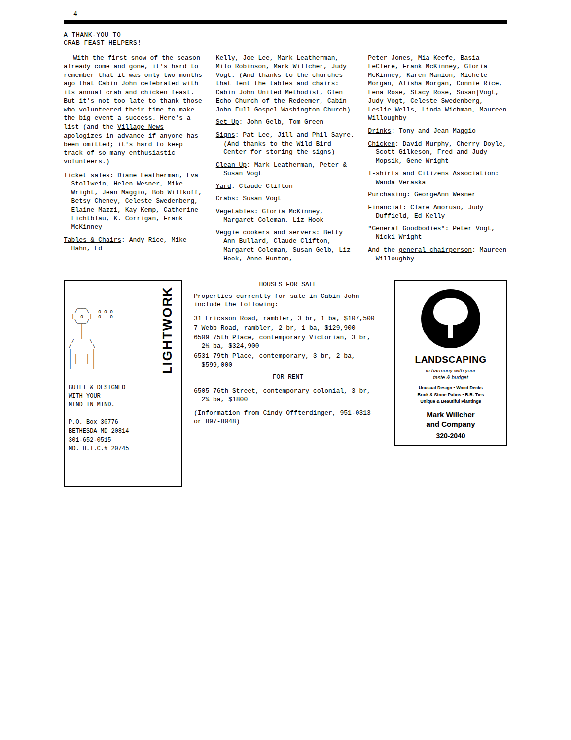4
A THANK-YOU TO
CRAB FEAST HELPERS!
With the first snow of the season already come and gone, it's hard to remember that it was only two months ago that Cabin John celebrated with its annual crab and chicken feast. But it's not too late to thank those who volunteered their time to make the big event a success. Here's a list (and the Village News apologizes in advance if anyone has been omitted; it's hard to keep track of so many enthusiastic volunteers.)
Ticket sales: Diane Leatherman, Eva Stollwein, Helen Wesner, Mike Wright, Jean Maggio, Bob Willkoff, Betsy Cheney, Celeste Swedenberg, Elaine Mazzi, Kay Kemp, Catherine Lichtblau, K. Corrigan, Frank McKinney
Tables & Chairs: Andy Rice, Mike Hahn, Ed
Kelly, Joe Lee, Mark Leatherman, Milo Robinson, Mark Willcher, Judy Vogt. (And thanks to the churches that lent the tables and chairs: Cabin John United Methodist, Glen Echo Church of the Redeemer, Cabin John Full Gospel Washington Church)
Set Up: John Gelb, Tom Green
Signs: Pat Lee, Jill and Phil Sayre. (And thanks to the Wild Bird Center for storing the signs)
Clean Up: Mark Leatherman, Peter & Susan Vogt
Yard: Claude Clifton
Crabs: Susan Vogt
Vegetables: Gloria McKinney, Margaret Coleman, Liz Hook
Veggie cookers and servers: Betty Ann Bullard, Claude Clifton, Margaret Coleman, Susan Gelb, Liz Hook, Anne Hunton,
Peter Jones, Mia Keefe, Basia LeClere, Frank McKinney, Gloria McKinney, Karen Manion, Michele Morgan, Alisha Morgan, Connie Rice, Lena Rose, Stacy Rose, Susan|Vogt, Judy Vogt, Celeste Swedenberg, Leslie Wells, Linda Wichman, Maureen Willoughby
Drinks: Tony and Jean Maggio
Chicken: David Murphy, Cherry Doyle, Scott Gilkeson, Fred and Judy Mopsik, Gene Wright
T-shirts and Citizens Association: Wanda Veraska
Purchasing: GeorgeAnn Wesner
Financial: Clare Amoruso, Judy Duffield, Ed Kelly
"General Goodbodies": Peter Vogt, Nicki Wright
And the general chairperson: Maureen Willoughby
LIGHTWORK
___ / \ o o o | o | o o \___/ | | __|__ / \ /_______\ | ___ | | | | | | |___| | |_______|
BUILT & DESIGNED
WITH YOUR
MIND IN MIND.
P.O. Box 30776
BETHESDA MD 20814
301-652-0515
MD. H.I.C.# 20745
HOUSES FOR SALE
Properties currently for sale in Cabin John include the following:
31 Ericsson Road, rambler, 3 br, 1 ba, $107,500
7 Webb Road, rambler, 2 br, 1 ba, $129,900
6509 75th Place, contemporary Victorian, 3 br, 2½ ba, $324,900
6531 79th Place, contemporary, 3 br, 2 ba, $599,000
FOR RENT
6505 76th Street, contemporary colonial, 3 br, 2¼ ba, $1800
(Information from Cindy Offterdinger, 951-0313 or 897-8048)
LANDSCAPING
in harmony with your
taste & budget
Unusual Design • Wood Decks
Brick & Stone Patios • R.R. Ties
Unique & Beautiful Plantings
Mark Willcher
and Company
320-2040